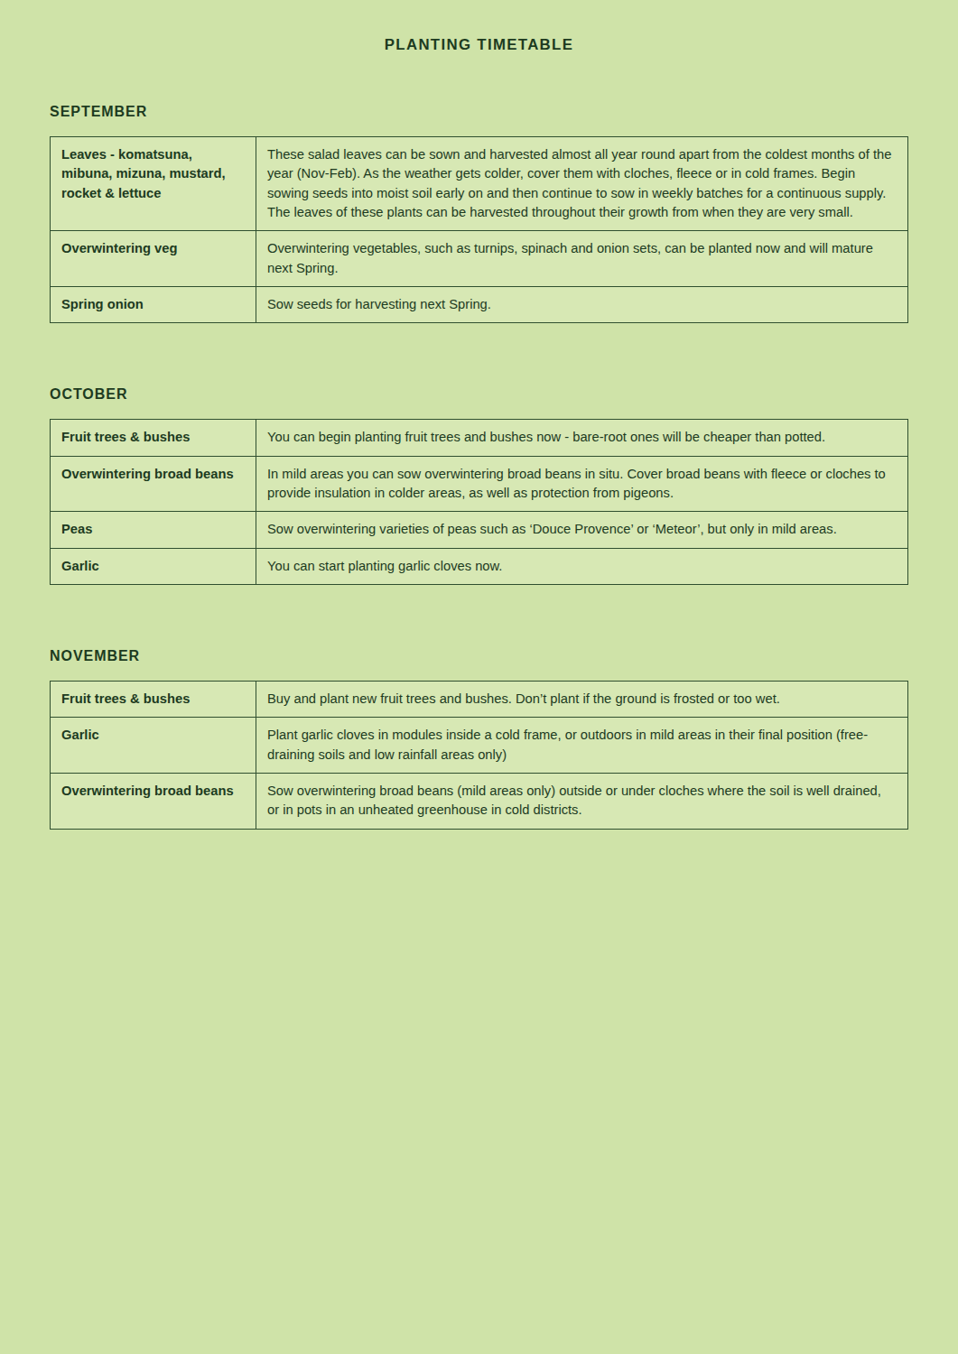Planting Timetable
September
| Leaves - komatsuna, mibuna, mizuna, mustard, rocket & lettuce | These salad leaves can be sown and harvested almost all year round apart from the coldest months of the year (Nov-Feb). As the weather gets colder, cover them with cloches, fleece or in cold frames. Begin sowing seeds into moist soil early on and then continue to sow in weekly batches for a continuous supply. The leaves of these plants can be harvested throughout their growth from when they are very small. |
| Overwintering veg | Overwintering vegetables, such as turnips, spinach and onion sets, can be planted now and will mature next Spring. |
| Spring onion | Sow seeds for harvesting next Spring. |
October
| Fruit trees & bushes | You can begin planting fruit trees and bushes now - bare-root ones will be cheaper than potted. |
| Overwintering broad beans | In mild areas you can sow overwintering broad beans in situ. Cover broad beans with fleece or cloches to provide insulation in colder areas, as well as protection from pigeons. |
| Peas | Sow overwintering varieties of peas such as ‘Douce Provence’ or ‘Meteor’, but only in mild areas. |
| Garlic | You can start planting garlic cloves now. |
November
| Fruit trees & bushes | Buy and plant new fruit trees and bushes. Don’t plant if the ground is frosted or too wet. |
| Garlic | Plant garlic cloves in modules inside a cold frame, or outdoors in mild areas in their final position (free-draining soils and low rainfall areas only) |
| Overwintering broad beans | Sow overwintering broad beans (mild areas only) outside or under cloches where the soil is well drained, or in pots in an unheated greenhouse in cold districts. |